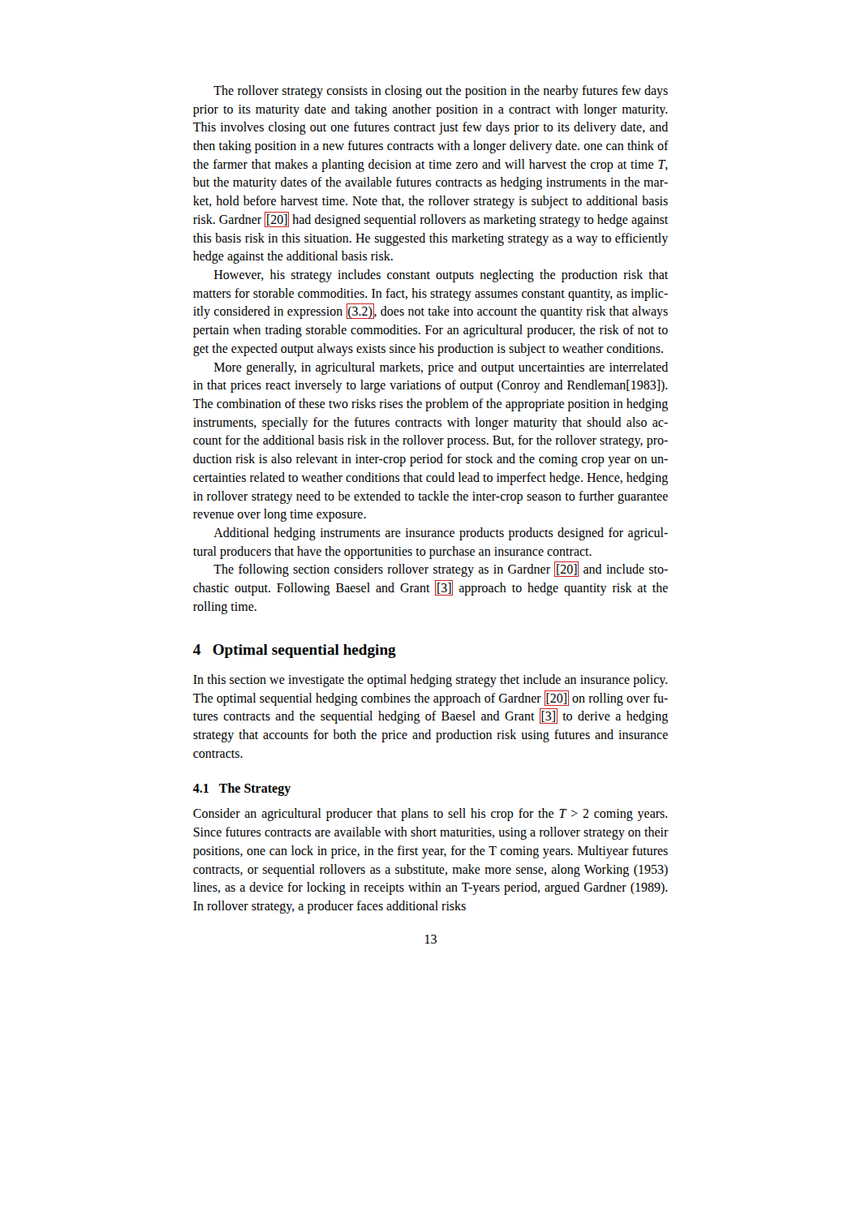The rollover strategy consists in closing out the position in the nearby futures few days prior to its maturity date and taking another position in a contract with longer maturity. This involves closing out one futures contract just few days prior to its delivery date, and then taking position in a new futures contracts with a longer delivery date. one can think of the farmer that makes a planting decision at time zero and will harvest the crop at time T, but the maturity dates of the available futures contracts as hedging instruments in the market, hold before harvest time. Note that, the rollover strategy is subject to additional basis risk. Gardner [20] had designed sequential rollovers as marketing strategy to hedge against this basis risk in this situation. He suggested this marketing strategy as a way to efficiently hedge against the additional basis risk.
However, his strategy includes constant outputs neglecting the production risk that matters for storable commodities. In fact, his strategy assumes constant quantity, as implicitly considered in expression (3.2), does not take into account the quantity risk that always pertain when trading storable commodities. For an agricultural producer, the risk of not to get the expected output always exists since his production is subject to weather conditions.
More generally, in agricultural markets, price and output uncertainties are interrelated in that prices react inversely to large variations of output (Conroy and Rendleman[1983]). The combination of these two risks rises the problem of the appropriate position in hedging instruments, specially for the futures contracts with longer maturity that should also account for the additional basis risk in the rollover process. But, for the rollover strategy, production risk is also relevant in inter-crop period for stock and the coming crop year on uncertainties related to weather conditions that could lead to imperfect hedge. Hence, hedging in rollover strategy need to be extended to tackle the inter-crop season to further guarantee revenue over long time exposure.
Additional hedging instruments are insurance products products designed for agricultural producers that have the opportunities to purchase an insurance contract.
The following section considers rollover strategy as in Gardner [20] and include stochastic output. Following Baesel and Grant [3] approach to hedge quantity risk at the rolling time.
4 Optimal sequential hedging
In this section we investigate the optimal hedging strategy thet include an insurance policy. The optimal sequential hedging combines the approach of Gardner [20] on rolling over futures contracts and the sequential hedging of Baesel and Grant [3] to derive a hedging strategy that accounts for both the price and production risk using futures and insurance contracts.
4.1 The Strategy
Consider an agricultural producer that plans to sell his crop for the T > 2 coming years. Since futures contracts are available with short maturities, using a rollover strategy on their positions, one can lock in price, in the first year, for the T coming years. Multiyear futures contracts, or sequential rollovers as a substitute, make more sense, along Working (1953) lines, as a device for locking in receipts within an T-years period, argued Gardner (1989). In rollover strategy, a producer faces additional risks
13